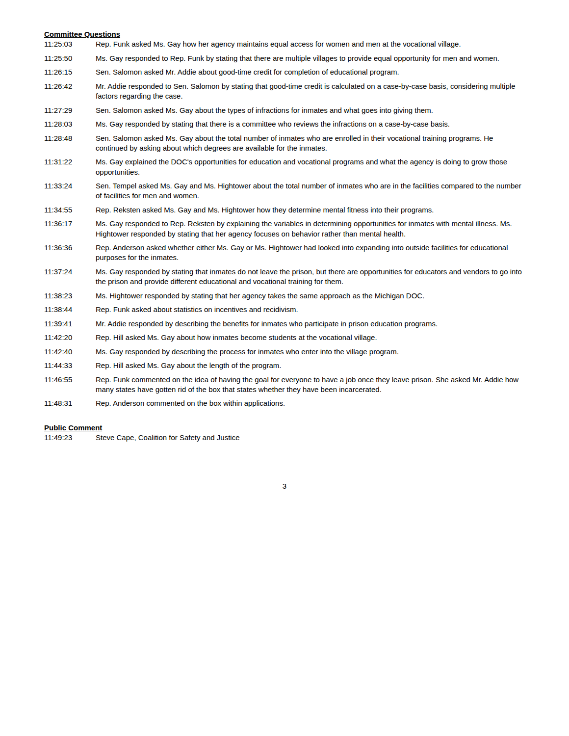Committee Questions
| 11:25:03 | Rep. Funk asked Ms. Gay how her agency maintains equal access for women and men at the vocational village. |
| 11:25:50 | Ms. Gay responded to Rep. Funk by stating that there are multiple villages to provide equal opportunity for men and women. |
| 11:26:15 | Sen. Salomon asked Mr. Addie about good-time credit for completion of educational program. |
| 11:26:42 | Mr. Addie responded to Sen. Salomon by stating that good-time credit is calculated on a case-by-case basis, considering multiple factors regarding the case. |
| 11:27:29 | Sen. Salomon asked Ms. Gay about the types of infractions for inmates and what goes into giving them. |
| 11:28:03 | Ms. Gay responded by stating that there is a committee who reviews the infractions on a case-by-case basis. |
| 11:28:48 | Sen. Salomon asked Ms. Gay about the total number of inmates who are enrolled in their vocational training programs. He continued by asking about which degrees are available for the inmates. |
| 11:31:22 | Ms. Gay explained the DOC's opportunities for education and vocational programs and what the agency is doing to grow those opportunities. |
| 11:33:24 | Sen. Tempel asked Ms. Gay and Ms. Hightower about the total number of inmates who are in the facilities compared to the number of facilities for men and women. |
| 11:34:55 | Rep. Reksten asked Ms. Gay and Ms. Hightower how they determine mental fitness into their programs. |
| 11:36:17 | Ms. Gay responded to Rep. Reksten by explaining the variables in determining opportunities for inmates with mental illness. Ms. Hightower responded by stating that her agency focuses on behavior rather than mental health. |
| 11:36:36 | Rep. Anderson asked whether either Ms. Gay or Ms. Hightower had looked into expanding into outside facilities for educational purposes for the inmates. |
| 11:37:24 | Ms. Gay responded by stating that inmates do not leave the prison, but there are opportunities for educators and vendors to go into the prison and provide different educational and vocational training for them. |
| 11:38:23 | Ms. Hightower responded by stating that her agency takes the same approach as the Michigan DOC. |
| 11:38:44 | Rep. Funk asked about statistics on incentives and recidivism. |
| 11:39:41 | Mr. Addie responded by describing the benefits for inmates who participate in prison education programs. |
| 11:42:20 | Rep. Hill asked Ms. Gay about how inmates become students at the vocational village. |
| 11:42:40 | Ms. Gay responded by describing the process for inmates who enter into the village program. |
| 11:44:33 | Rep. Hill asked Ms. Gay about the length of the program. |
| 11:46:55 | Rep. Funk commented on the idea of having the goal for everyone to have a job once they leave prison. She asked Mr. Addie how many states have gotten rid of the box that states whether they have been incarcerated. |
| 11:48:31 | Rep. Anderson commented on the box within applications. |
Public Comment
| 11:49:23 | Steve Cape, Coalition for Safety and Justice |
3